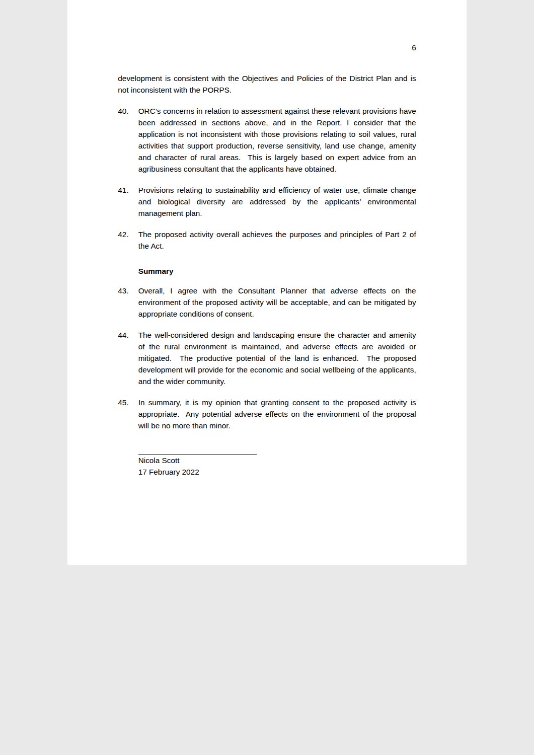6
development is consistent with the Objectives and Policies of the District Plan and is not inconsistent with the PORPS.
40. ORC’s concerns in relation to assessment against these relevant provisions have been addressed in sections above, and in the Report. I consider that the application is not inconsistent with those provisions relating to soil values, rural activities that support production, reverse sensitivity, land use change, amenity and character of rural areas. This is largely based on expert advice from an agribusiness consultant that the applicants have obtained.
41. Provisions relating to sustainability and efficiency of water use, climate change and biological diversity are addressed by the applicants’ environmental management plan.
42. The proposed activity overall achieves the purposes and principles of Part 2 of the Act.
Summary
43. Overall, I agree with the Consultant Planner that adverse effects on the environment of the proposed activity will be acceptable, and can be mitigated by appropriate conditions of consent.
44. The well-considered design and landscaping ensure the character and amenity of the rural environment is maintained, and adverse effects are avoided or mitigated. The productive potential of the land is enhanced. The proposed development will provide for the economic and social wellbeing of the applicants, and the wider community.
45. In summary, it is my opinion that granting consent to the proposed activity is appropriate. Any potential adverse effects on the environment of the proposal will be no more than minor.
Nicola Scott
17 February 2022